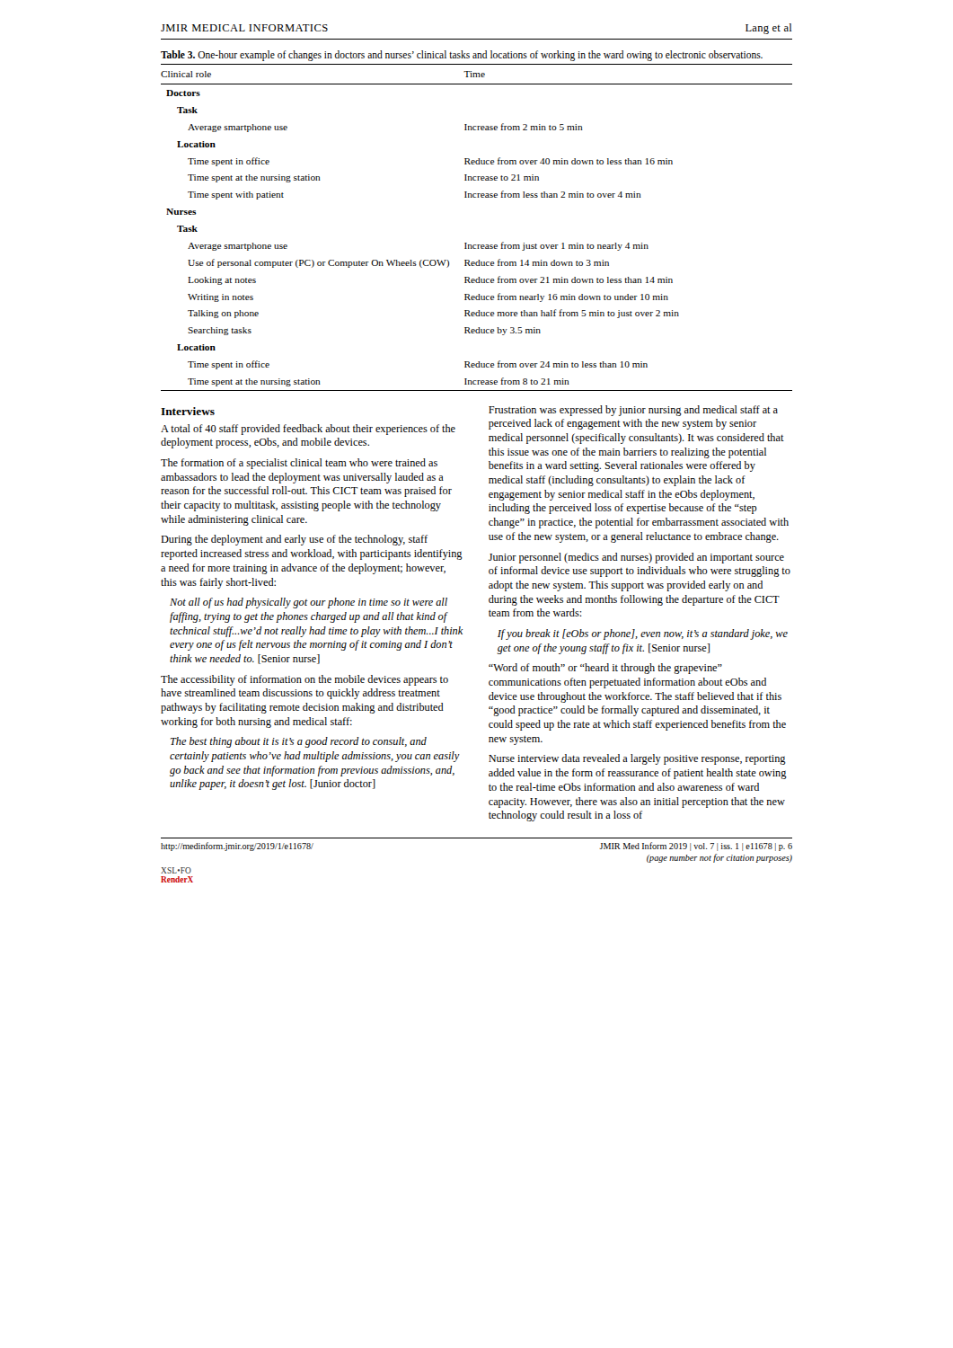JMIR Medical Informatics Lang et al
Table 3. One-hour example of changes in doctors and nurses’ clinical tasks and locations of working in the ward owing to electronic observations.
| Clinical role | Time |
| --- | --- |
| Doctors |
| Task |
| Average smartphone use | Increase from 2 min to 5 min |
| Location |
| Time spent in office | Reduce from over 40 min down to less than 16 min |
| Time spent at the nursing station | Increase to 21 min |
| Time spent with patient | Increase from less than 2 min to over 4 min |
| Nurses |
| Task |
| Average smartphone use | Increase from just over 1 min to nearly 4 min |
| Use of personal computer (PC) or Computer On Wheels (COW) | Reduce from 14 min down to 3 min |
| Looking at notes | Reduce from over 21 min down to less than 14 min |
| Writing in notes | Reduce from nearly 16 min down to under 10 min |
| Talking on phone | Reduce more than half from 5 min to just over 2 min |
| Searching tasks | Reduce by 3.5 min |
| Location |
| Time spent in office | Reduce from over 24 min to less than 10 min |
| Time spent at the nursing station | Increase from 8 to 21 min |
Interviews
A total of 40 staff provided feedback about their experiences of the deployment process, eObs, and mobile devices.
The formation of a specialist clinical team who were trained as ambassadors to lead the deployment was universally lauded as a reason for the successful roll-out. This CICT team was praised for their capacity to multitask, assisting people with the technology while administering clinical care.
During the deployment and early use of the technology, staff reported increased stress and workload, with participants identifying a need for more training in advance of the deployment; however, this was fairly short-lived:
Not all of us had physically got our phone in time so it were all faffing, trying to get the phones charged up and all that kind of technical stuff...we’d not really had time to play with them...I think every one of us felt nervous the morning of it coming and I don’t think we needed to. [Senior nurse]
The accessibility of information on the mobile devices appears to have streamlined team discussions to quickly address treatment pathways by facilitating remote decision making and distributed working for both nursing and medical staff:
The best thing about it is it’s a good record to consult, and certainly patients who’ve had multiple admissions, you can easily go back and see that information from previous admissions, and, unlike paper, it doesn’t get lost. [Junior doctor]
Frustration was expressed by junior nursing and medical staff at a perceived lack of engagement with the new system by senior medical personnel (specifically consultants). It was considered that this issue was one of the main barriers to realizing the potential benefits in a ward setting. Several rationales were offered by medical staff (including consultants) to explain the lack of engagement by senior medical staff in the eObs deployment, including the perceived loss of expertise because of the “step change” in practice, the potential for embarrassment associated with use of the new system, or a general reluctance to embrace change.
Junior personnel (medics and nurses) provided an important source of informal device use support to individuals who were struggling to adopt the new system. This support was provided early on and during the weeks and months following the departure of the CICT team from the wards:
If you break it [eObs or phone], even now, it’s a standard joke, we get one of the young staff to fix it. [Senior nurse]
“Word of mouth” or “heard it through the grapevine” communications often perpetuated information about eObs and device use throughout the workforce. The staff believed that if this “good practice” could be formally captured and disseminated, it could speed up the rate at which staff experienced benefits from the new system.
Nurse interview data revealed a largely positive response, reporting added value in the form of reassurance of patient health state owing to the real-time eObs information and also awareness of ward capacity. However, there was also an initial perception that the new technology could result in a loss of
http://medinform.jmir.org/2019/1/e11678/
JMIR Med Inform 2019 | vol. 7 | iss. 1 | e11678 | p. 6
(page number not for citation purposes)
XSL•FO
RenderX